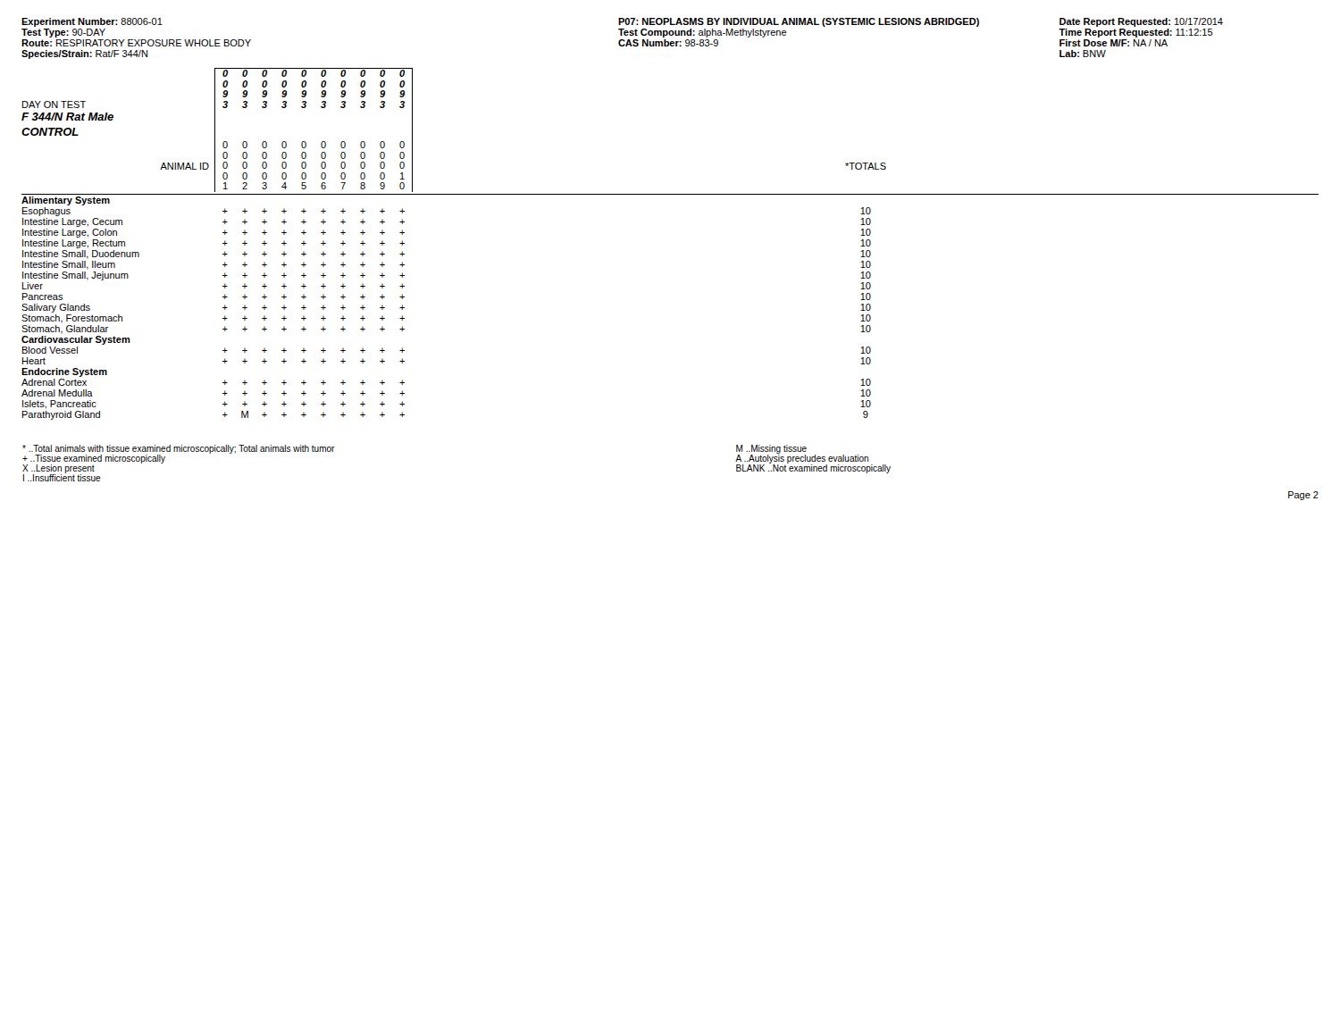| Experiment Number: 88006-01 Test Type: 90-DAY Route: RESPIRATORY EXPOSURE WHOLE BODY Species/Strain: Rat/F 344/N | P07: NEOPLASMS BY INDIVIDUAL ANIMAL (SYSTEMIC LESIONS ABRIDGED) Test Compound: alpha-Methylstyrene CAS Number: 98-83-9 | Date Report Requested: 10/17/2014 Time Report Requested: 11:12:15 First Dose M/F: NA / NA Lab: BNW |
| / DAY ON TEST / | 0 0 9 3 | 0 0 9 3 | 0 0 9 3 | 0 0 9 3 | 0 0 9 3 | 0 0 9 3 | 0 0 9 3 | 0 0 9 3 | 0 0 9 3 | 0 0 9 3 | |
| F 344/N Rat Male CONTROL | | |
| ANIMAL ID | 0 0 0 0 1 | 0 0 0 0 2 | 0 0 0 0 3 | 0 0 0 0 4 | 0 0 0 0 5 | 0 0 0 0 6 | 0 0 0 0 7 | 0 0 0 0 8 | 0 0 0 0 9 | 0 0 0 1 0 | *TOTALS |
| Alimentary System |
| Esophagus | + | + | + | + | + | + | + | + | + | + | 10 |
| Intestine Large, Cecum | + | + | + | + | + | + | + | + | + | + | 10 |
| Intestine Large, Colon | + | + | + | + | + | + | + | + | + | + | 10 |
| Intestine Large, Rectum | + | + | + | + | + | + | + | + | + | + | 10 |
| Intestine Small, Duodenum | + | + | + | + | + | + | + | + | + | + | 10 |
| Intestine Small, Ileum | + | + | + | + | + | + | + | + | + | + | 10 |
| Intestine Small, Jejunum | + | + | + | + | + | + | + | + | + | + | 10 |
| Liver | + | + | + | + | + | + | + | + | + | + | 10 |
| Pancreas | + | + | + | + | + | + | + | + | + | + | 10 |
| Salivary Glands | + | + | + | + | + | + | + | + | + | + | 10 |
| Stomach, Forestomach | + | + | + | + | + | + | + | + | + | + | 10 |
| Stomach, Glandular | + | + | + | + | + | + | + | + | + | + | 10 |
| Cardiovascular System |
| Blood Vessel | + | + | + | + | + | + | + | + | + | + | 10 |
| Heart | + | + | + | + | + | + | + | + | + | + | 10 |
| Endocrine System |
| Adrenal Cortex | + | + | + | + | + | + | + | + | + | + | 10 |
| Adrenal Medulla | + | + | + | + | + | + | + | + | + | + | 10 |
| Islets, Pancreatic | + | + | + | + | + | + | + | + | + | + | 10 |
| Parathyroid Gland | + | M | + | + | + | + | + | + | + | + | 9 |
| * ..Total animals with tissue examined microscopically; Total animals with tumor + ..Tissue examined microscopically X ..Lesion present I ..Insufficient tissue | M ..Missing tissue A ..Autolysis precludes evaluation BLANK ..Not examined microscopically |
Page 2